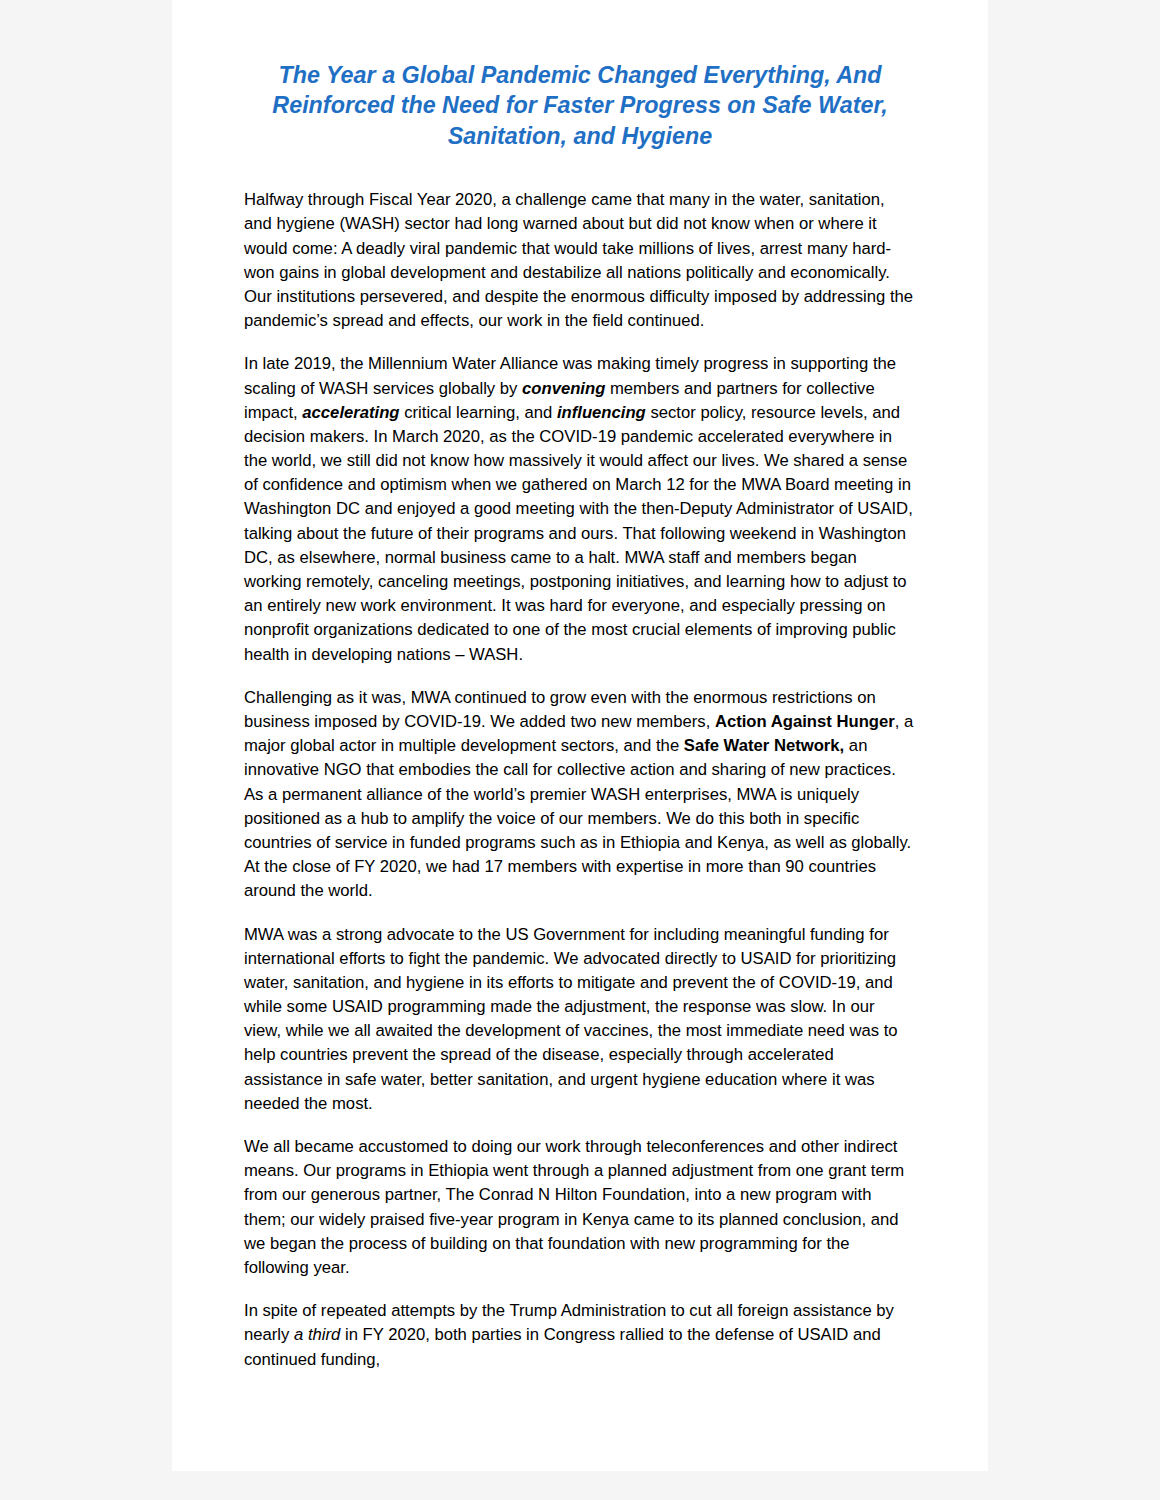The Year a Global Pandemic Changed Everything, And Reinforced the Need for Faster Progress on Safe Water, Sanitation, and Hygiene
Halfway through Fiscal Year 2020, a challenge came that many in the water, sanitation, and hygiene (WASH) sector had long warned about but did not know when or where it would come: A deadly viral pandemic that would take millions of lives, arrest many hard-won gains in global development and destabilize all nations politically and economically. Our institutions persevered, and despite the enormous difficulty imposed by addressing the pandemic’s spread and effects, our work in the field continued.
In late 2019, the Millennium Water Alliance was making timely progress in supporting the scaling of WASH services globally by convening members and partners for collective impact, accelerating critical learning, and influencing sector policy, resource levels, and decision makers. In March 2020, as the COVID-19 pandemic accelerated everywhere in the world, we still did not know how massively it would affect our lives. We shared a sense of confidence and optimism when we gathered on March 12 for the MWA Board meeting in Washington DC and enjoyed a good meeting with the then-Deputy Administrator of USAID, talking about the future of their programs and ours. That following weekend in Washington DC, as elsewhere, normal business came to a halt. MWA staff and members began working remotely, canceling meetings, postponing initiatives, and learning how to adjust to an entirely new work environment. It was hard for everyone, and especially pressing on nonprofit organizations dedicated to one of the most crucial elements of improving public health in developing nations – WASH.
Challenging as it was, MWA continued to grow even with the enormous restrictions on business imposed by COVID-19. We added two new members, Action Against Hunger, a major global actor in multiple development sectors, and the Safe Water Network, an innovative NGO that embodies the call for collective action and sharing of new practices. As a permanent alliance of the world’s premier WASH enterprises, MWA is uniquely positioned as a hub to amplify the voice of our members. We do this both in specific countries of service in funded programs such as in Ethiopia and Kenya, as well as globally. At the close of FY 2020, we had 17 members with expertise in more than 90 countries around the world.
MWA was a strong advocate to the US Government for including meaningful funding for international efforts to fight the pandemic. We advocated directly to USAID for prioritizing water, sanitation, and hygiene in its efforts to mitigate and prevent the of COVID-19, and while some USAID programming made the adjustment, the response was slow. In our view, while we all awaited the development of vaccines, the most immediate need was to help countries prevent the spread of the disease, especially through accelerated assistance in safe water, better sanitation, and urgent hygiene education where it was needed the most.
We all became accustomed to doing our work through teleconferences and other indirect means. Our programs in Ethiopia went through a planned adjustment from one grant term from our generous partner, The Conrad N Hilton Foundation, into a new program with them; our widely praised five-year program in Kenya came to its planned conclusion, and we began the process of building on that foundation with new programming for the following year.
In spite of repeated attempts by the Trump Administration to cut all foreign assistance by nearly a third in FY 2020, both parties in Congress rallied to the defense of USAID and continued funding,